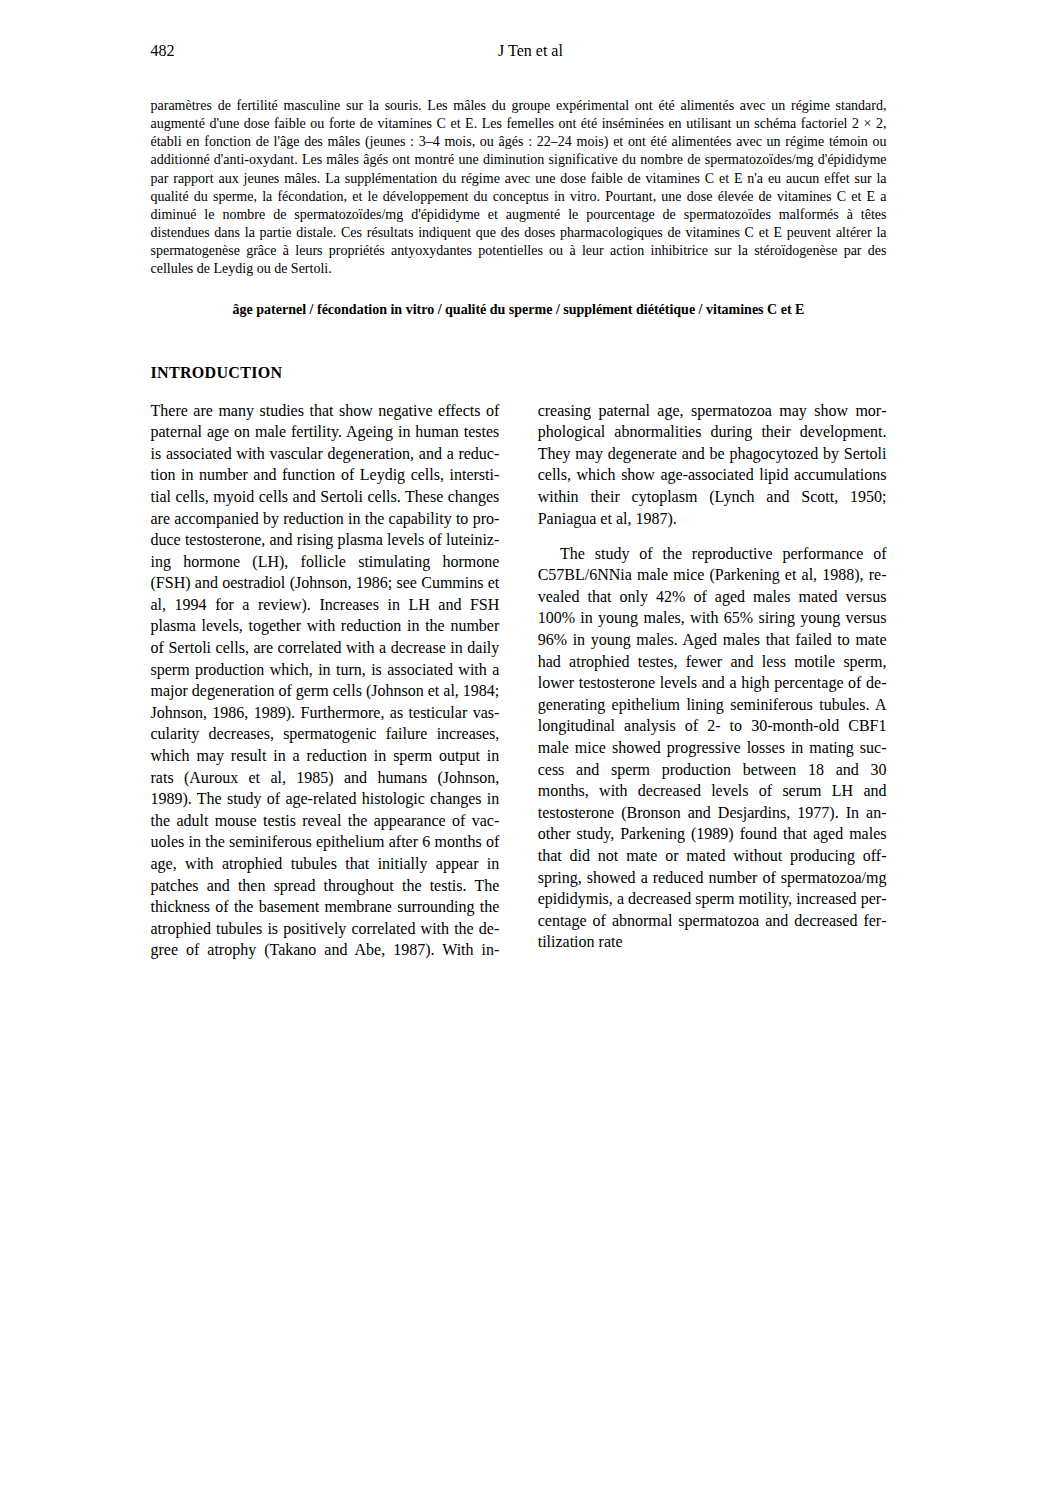482 J Ten et al
paramètres de fertilité masculine sur la souris. Les mâles du groupe expérimental ont été alimentés avec un régime standard, augmenté d'une dose faible ou forte de vitamines C et E. Les femelles ont été inséminées en utilisant un schéma factoriel 2 × 2, établi en fonction de l'âge des mâles (jeunes : 3–4 mois, ou âgés : 22–24 mois) et ont été alimentées avec un régime témoin ou additionné d'anti-oxydant. Les mâles âgés ont montré une diminution significative du nombre de spermatozoïdes/mg d'épididyme par rapport aux jeunes mâles. La supplémentation du régime avec une dose faible de vitamines C et E n'a eu aucun effet sur la qualité du sperme, la fécondation, et le développement du conceptus in vitro. Pourtant, une dose élevée de vitamines C et E a diminué le nombre de spermatozoïdes/mg d'épididyme et augmenté le pourcentage de spermatozoïdes malformés à têtes distendues dans la partie distale. Ces résultats indiquent que des doses pharmacologiques de vitamines C et E peuvent altérer la spermatogenèse grâce à leurs propriétés antyoxydantes potentielles ou à leur action inhibitrice sur la stéroïdogenèse par des cellules de Leydig ou de Sertoli.
âge paternel / fécondation in vitro / qualité du sperme / supplément diététique / vitamines C et E
INTRODUCTION
There are many studies that show negative effects of paternal age on male fertility. Ageing in human testes is associated with vascular degeneration, and a reduction in number and function of Leydig cells, interstitial cells, myoid cells and Sertoli cells. These changes are accompanied by reduction in the capability to produce testosterone, and rising plasma levels of luteinizing hormone (LH), follicle stimulating hormone (FSH) and oestradiol (Johnson, 1986; see Cummins et al, 1994 for a review). Increases in LH and FSH plasma levels, together with reduction in the number of Sertoli cells, are correlated with a decrease in daily sperm production which, in turn, is associated with a major degeneration of germ cells (Johnson et al, 1984; Johnson, 1986, 1989). Furthermore, as testicular vascularity decreases, spermatogenic failure increases, which may result in a reduction in sperm output in rats (Auroux et al, 1985) and humans (Johnson, 1989). The study of age-related histologic changes in the adult mouse testis reveal the appearance of vacuoles in the seminiferous epithelium after 6 months of age, with atrophied tubules that initially appear in patches and then spread throughout the testis. The thickness of the basement membrane surrounding the atrophied tubules is positively correlated with the degree of atrophy (Takano and Abe, 1987). With increasing paternal age, spermatozoa may show morphological abnormalities during their development. They may degenerate and be phagocytozed by Sertoli cells, which show age-associated lipid accumulations within their cytoplasm (Lynch and Scott, 1950; Paniagua et al, 1987).
The study of the reproductive performance of C57BL/6NNia male mice (Parkening et al, 1988), revealed that only 42% of aged males mated versus 100% in young males, with 65% siring young versus 96% in young males. Aged males that failed to mate had atrophied testes, fewer and less motile sperm, lower testosterone levels and a high percentage of degenerating epithelium lining seminiferous tubules. A longitudinal analysis of 2- to 30-month-old CBF1 male mice showed progressive losses in mating success and sperm production between 18 and 30 months, with decreased levels of serum LH and testosterone (Bronson and Desjardins, 1977). In another study, Parkening (1989) found that aged males that did not mate or mated without producing offspring, showed a reduced number of spermatozoa/mg epididymis, a decreased sperm motility, increased percentage of abnormal spermatozoa and decreased fertilization rate